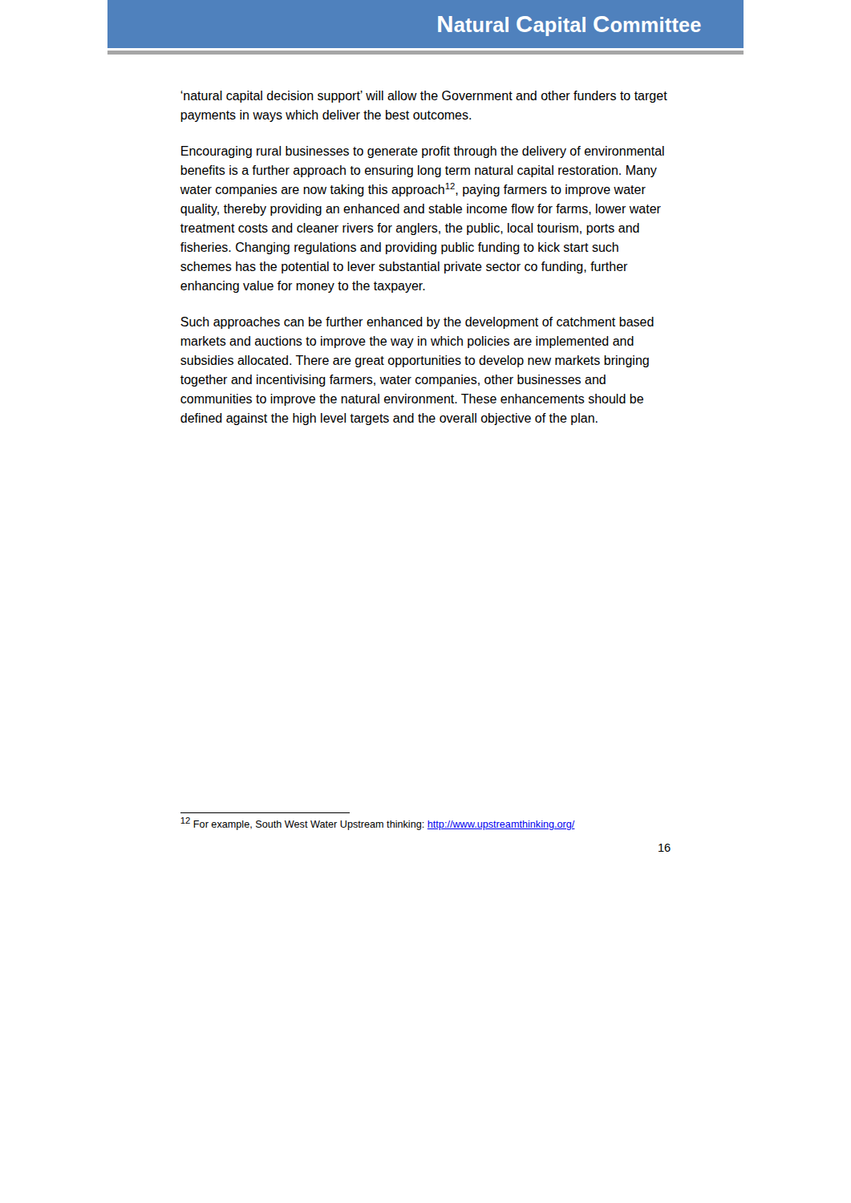Natural Capital Committee
‘natural capital decision support’ will allow the Government and other funders to target payments in ways which deliver the best outcomes.
Encouraging rural businesses to generate profit through the delivery of environmental benefits is a further approach to ensuring long term natural capital restoration. Many water companies are now taking this approach12, paying farmers to improve water quality, thereby providing an enhanced and stable income flow for farms, lower water treatment costs and cleaner rivers for anglers, the public, local tourism, ports and fisheries. Changing regulations and providing public funding to kick start such schemes has the potential to lever substantial private sector co funding, further enhancing value for money to the taxpayer.
Such approaches can be further enhanced by the development of catchment based markets and auctions to improve the way in which policies are implemented and subsidies allocated. There are great opportunities to develop new markets bringing together and incentivising farmers, water companies, other businesses and communities to improve the natural environment. These enhancements should be defined against the high level targets and the overall objective of the plan.
12 For example, South West Water Upstream thinking: http://www.upstreamthinking.org/
16